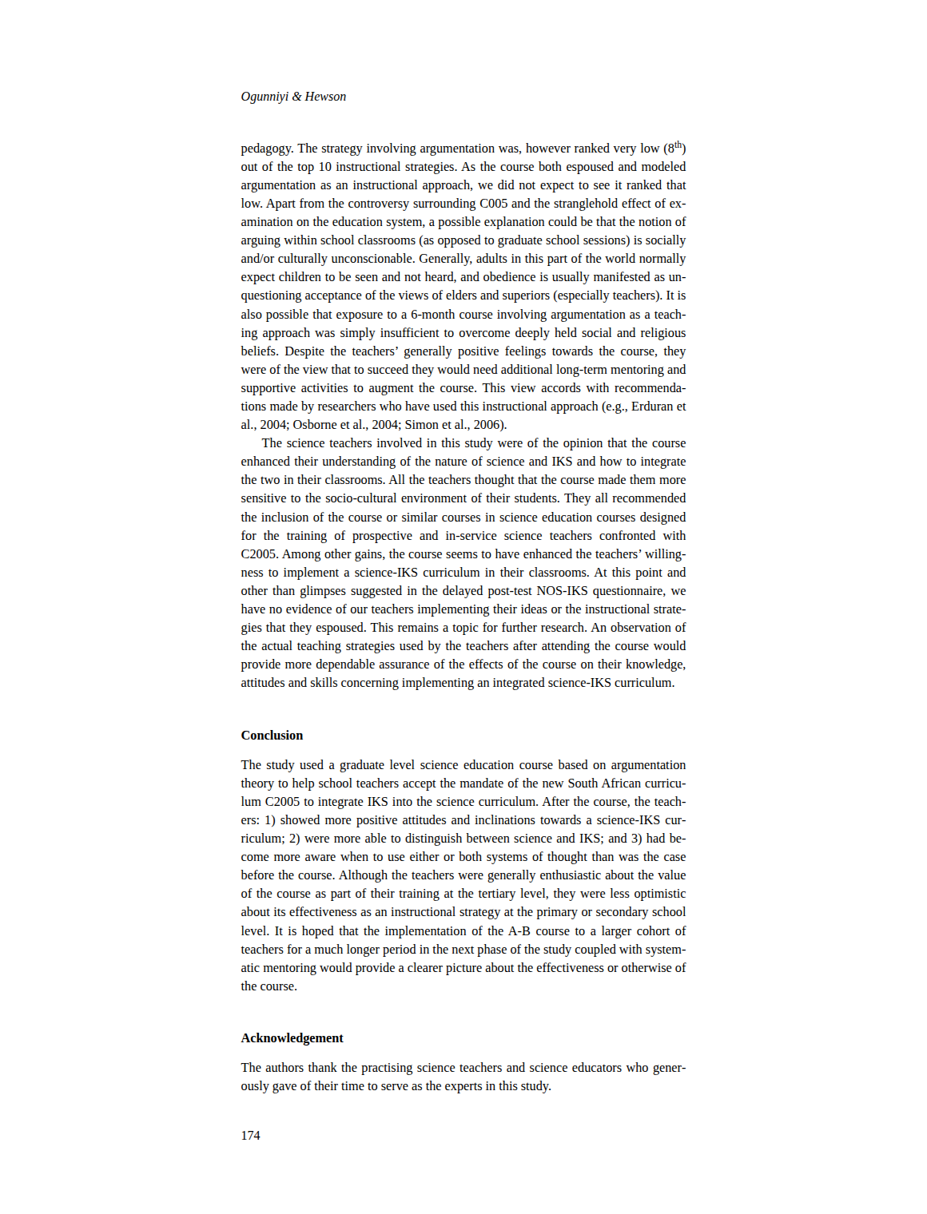Ogunniyi & Hewson
pedagogy. The strategy involving argumentation was, however ranked very low (8th) out of the top 10 instructional strategies. As the course both espoused and modeled argumentation as an instructional approach, we did not expect to see it ranked that low. Apart from the controversy surrounding C005 and the stranglehold effect of examination on the education system, a possible explanation could be that the notion of arguing within school classrooms (as opposed to graduate school sessions) is socially and/or culturally unconscionable. Generally, adults in this part of the world normally expect children to be seen and not heard, and obedience is usually manifested as unquestioning acceptance of the views of elders and superiors (especially teachers). It is also possible that exposure to a 6-month course involving argumentation as a teaching approach was simply insufficient to overcome deeply held social and religious beliefs. Despite the teachers’ generally positive feelings towards the course, they were of the view that to succeed they would need additional long-term mentoring and supportive activities to augment the course. This view accords with recommendations made by researchers who have used this instructional approach (e.g., Erduran et al., 2004; Osborne et al., 2004; Simon et al., 2006).
The science teachers involved in this study were of the opinion that the course enhanced their understanding of the nature of science and IKS and how to integrate the two in their classrooms. All the teachers thought that the course made them more sensitive to the socio-cultural environment of their students. They all recommended the inclusion of the course or similar courses in science education courses designed for the training of prospective and in-service science teachers confronted with C2005. Among other gains, the course seems to have enhanced the teachers’ willingness to implement a science-IKS curriculum in their classrooms. At this point and other than glimpses suggested in the delayed post-test NOS-IKS questionnaire, we have no evidence of our teachers implementing their ideas or the instructional strategies that they espoused. This remains a topic for further research. An observation of the actual teaching strategies used by the teachers after attending the course would provide more dependable assurance of the effects of the course on their knowledge, attitudes and skills concerning implementing an integrated science-IKS curriculum.
Conclusion
The study used a graduate level science education course based on argumentation theory to help school teachers accept the mandate of the new South African curriculum C2005 to integrate IKS into the science curriculum. After the course, the teachers: 1) showed more positive attitudes and inclinations towards a science-IKS curriculum; 2) were more able to distinguish between science and IKS; and 3) had become more aware when to use either or both systems of thought than was the case before the course. Although the teachers were generally enthusiastic about the value of the course as part of their training at the tertiary level, they were less optimistic about its effectiveness as an instructional strategy at the primary or secondary school level. It is hoped that the implementation of the A-B course to a larger cohort of teachers for a much longer period in the next phase of the study coupled with systematic mentoring would provide a clearer picture about the effectiveness or otherwise of the course.
Acknowledgement
The authors thank the practising science teachers and science educators who generously gave of their time to serve as the experts in this study.
174